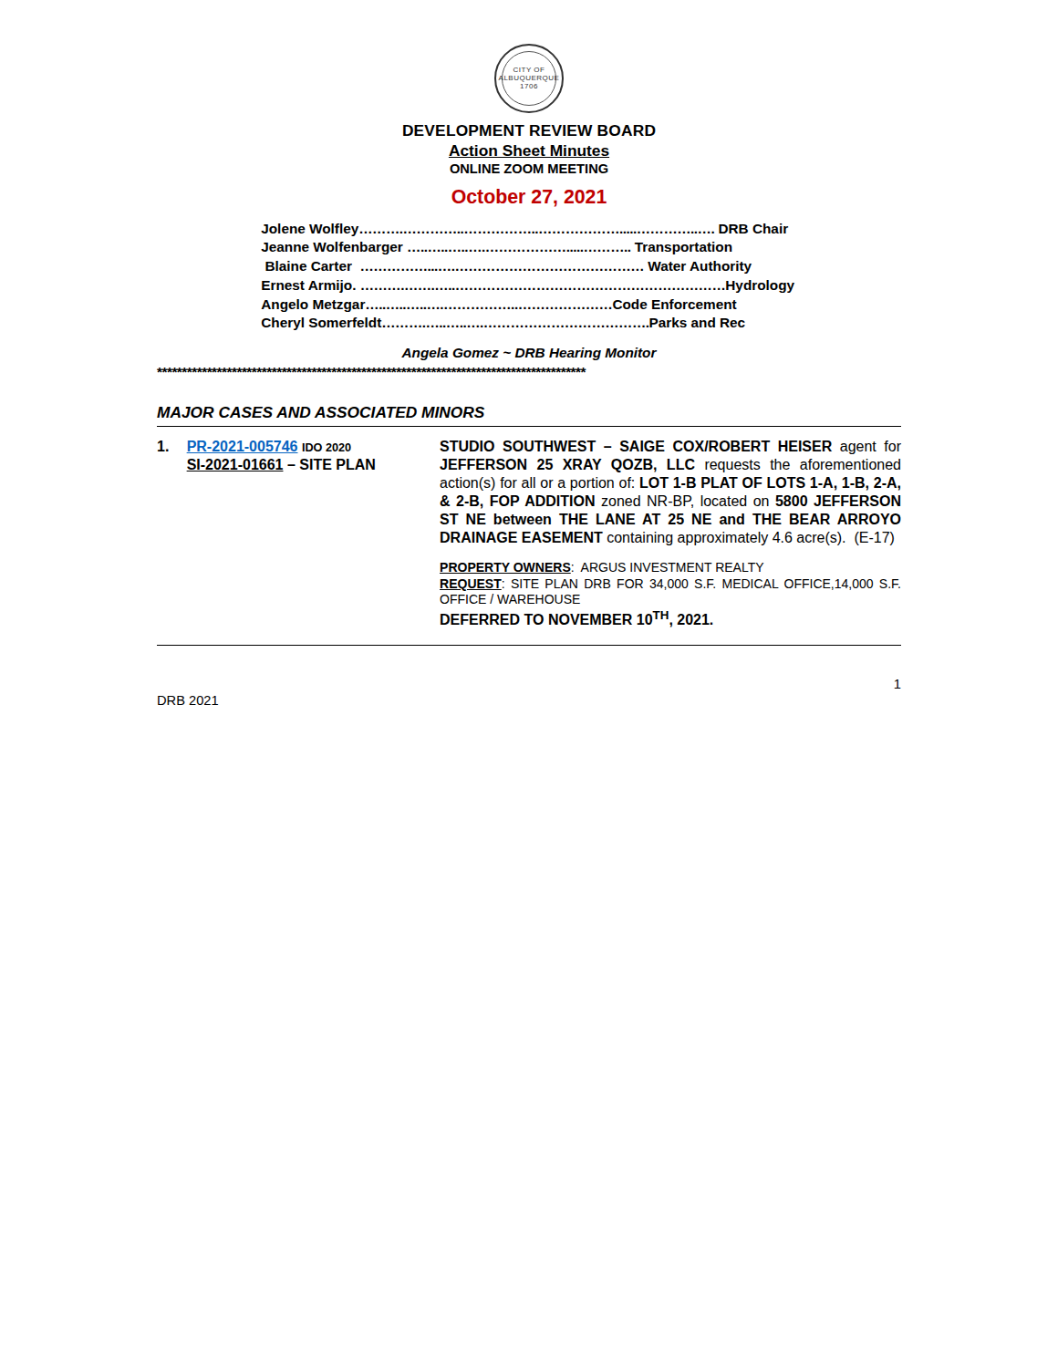CITY OF
ALBUQUERQUE
1706
DEVELOPMENT REVIEW BOARD
Action Sheet Minutes
ONLINE ZOOM MEETING
October 27, 2021
Jolene Wolfley……….…………..……………..……………….....…………..…. DRB Chair
Jeanne Wolfenbarger …..…..…..….……………….....……….. Transportation
Blaine Carter ……………...….…………………………………… Water Authority
Ernest Armijo. ……….…….…..……………………………………………………Hydrology
Angelo Metzgar…..…..…..….……………..…………………Code Enforcement
Cheryl Somerfeldt……….…..…..….………………………………. Parks and Rec
Angela Gomez ~ DRB Hearing Monitor
**************************************************************************************
MAJOR CASES AND ASSOCIATED MINORS
| 1. | PR-2021-005746 IDO 2020 SI-2021-01661 – SITE PLAN | STUDIO SOUTHWEST – SAIGE COX/ROBERT HEISER agent for JEFFERSON 25 XRAY QOZB, LLC requests the aforementioned action(s) for all or a portion of: LOT 1-B PLAT OF LOTS 1-A, 1-B, 2-A, & 2-B, FOP ADDITION zoned NR-BP, located on 5800 JEFFERSON ST NE between THE LANE AT 25 NE and THE BEAR ARROYO DRAINAGE EASEMENT containing approximately 4.6 acre(s). (E-17) PROPERTY OWNERS : ARGUS INVESTMENT REALTY REQUEST : SITE PLAN DRB FOR 34,000 S.F. MEDICAL OFFICE,14,000 S.F. OFFICE / WAREHOUSE DEFERRED TO NOVEMBER 10 TH , 2021. |
DRB 2021 1